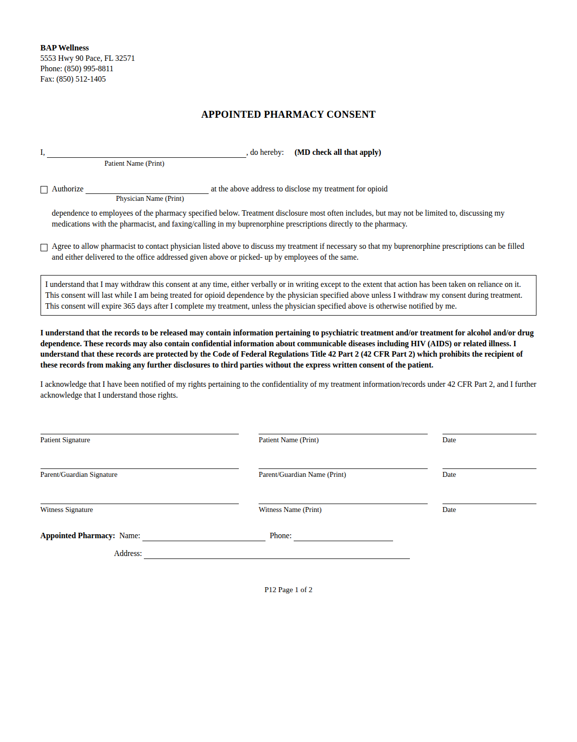BAP Wellness
5553 Hwy 90 Pace, FL 32571
Phone: (850) 995-8811
Fax: (850) 512-1405
APPOINTED PHARMACY CONSENT
I, , do hereby: (MD check all that apply)
Patient Name (Print)
Authorize at the above address to disclose my treatment for opioid
Physician Name (Print)
dependence to employees of the pharmacy specified below. Treatment disclosure most often includes, but may not be limited to, discussing my medications with the pharmacist, and faxing/calling in my buprenorphine prescriptions directly to the pharmacy.
Agree to allow pharmacist to contact physician listed above to discuss my treatment if necessary so that my buprenorphine prescriptions can be filled and either delivered to the office addressed given above or picked- up by employees of the same.
I understand that I may withdraw this consent at any time, either verbally or in writing except to the extent that action has been taken on reliance on it. This consent will last while I am being treated for opioid dependence by the physician specified above unless I withdraw my consent during treatment. This consent will expire 365 days after I complete my treatment, unless the physician specified above is otherwise notified by me.
I understand that the records to be released may contain information pertaining to psychiatric treatment and/or treatment for alcohol and/or drug dependence. These records may also contain confidential information about communicable diseases including HIV (AIDS) or related illness. I understand that these records are protected by the Code of Federal Regulations Title 42 Part 2 (42 CFR Part 2) which prohibits the recipient of these records from making any further disclosures to third parties without the express written consent of the patient.
I acknowledge that I have been notified of my rights pertaining to the confidentiality of my treatment information/records under 42 CFR Part 2, and I further acknowledge that I understand those rights.
| Patient Signature | | Patient Name (Print) | | Date |
| Parent/Guardian Signature | | Parent/Guardian Name (Print) | | Date |
| Witness Signature | | Witness Name (Print) | | Date |
Appointed Pharmacy: Name: Phone:
Address:
P12 Page 1 of 2